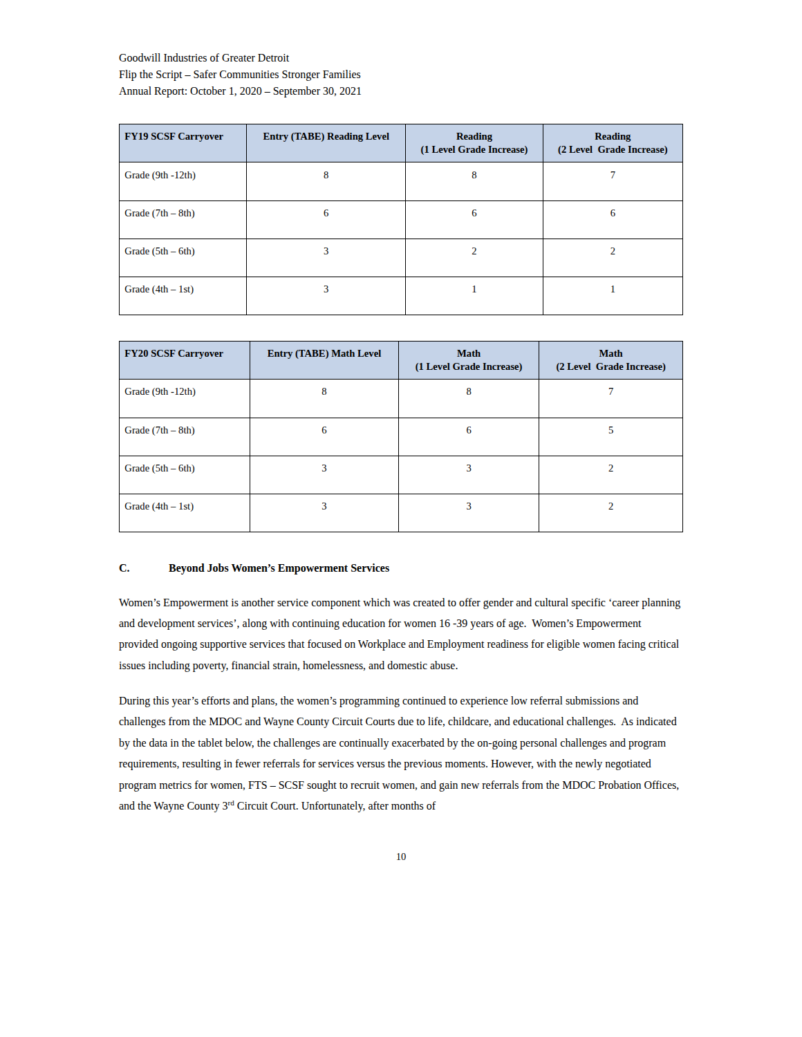Goodwill Industries of Greater Detroit
Flip the Script – Safer Communities Stronger Families
Annual Report: October 1, 2020 – September 30, 2021
| FY19 SCSF Carryover | Entry (TABE) Reading Level | Reading (1 Level Grade Increase) | Reading (2 Level Grade Increase) |
| --- | --- | --- | --- |
| Grade (9th -12th) | 8 | 8 | 7 |
| Grade (7th – 8th) | 6 | 6 | 6 |
| Grade (5th – 6th) | 3 | 2 | 2 |
| Grade (4th – 1st) | 3 | 1 | 1 |
| FY20 SCSF Carryover | Entry (TABE) Math Level | Math (1 Level Grade Increase) | Math (2 Level Grade Increase) |
| --- | --- | --- | --- |
| Grade (9th -12th) | 8 | 8 | 7 |
| Grade (7th – 8th) | 6 | 6 | 5 |
| Grade (5th – 6th) | 3 | 3 | 2 |
| Grade (4th – 1st) | 3 | 3 | 2 |
C. Beyond Jobs Women’s Empowerment Services
Women’s Empowerment is another service component which was created to offer gender and cultural specific ‘career planning and development services’, along with continuing education for women 16 -39 years of age. Women’s Empowerment provided ongoing supportive services that focused on Workplace and Employment readiness for eligible women facing critical issues including poverty, financial strain, homelessness, and domestic abuse.
During this year’s efforts and plans, the women’s programming continued to experience low referral submissions and challenges from the MDOC and Wayne County Circuit Courts due to life, childcare, and educational challenges. As indicated by the data in the tablet below, the challenges are continually exacerbated by the on-going personal challenges and program requirements, resulting in fewer referrals for services versus the previous moments. However, with the newly negotiated program metrics for women, FTS – SCSF sought to recruit women, and gain new referrals from the MDOC Probation Offices, and the Wayne County 3rd Circuit Court. Unfortunately, after months of
10